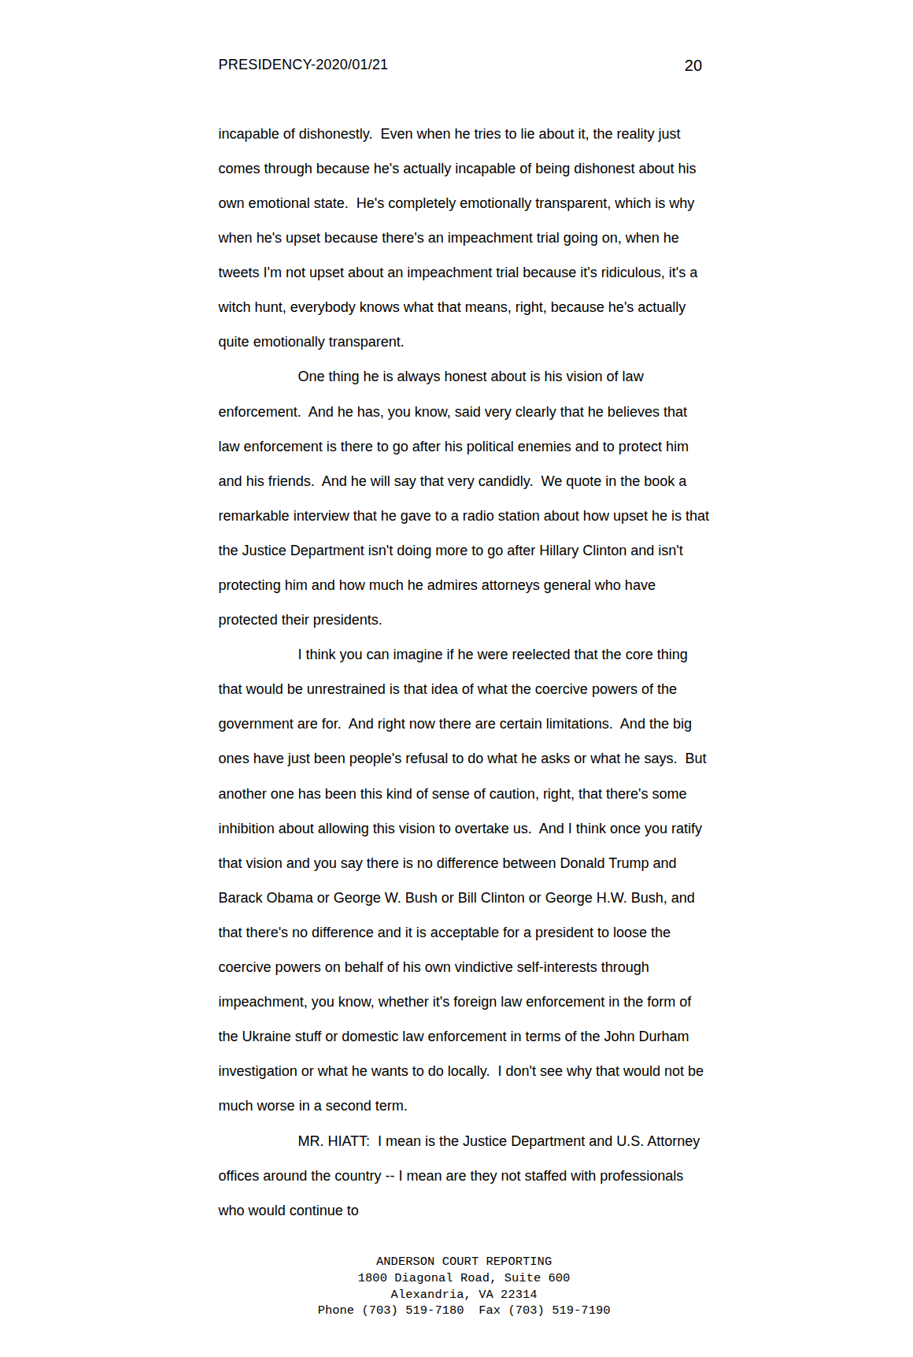PRESIDENCY-2020/01/21
20
incapable of dishonestly. Even when he tries to lie about it, the reality just comes through because he's actually incapable of being dishonest about his own emotional state. He's completely emotionally transparent, which is why when he's upset because there's an impeachment trial going on, when he tweets I'm not upset about an impeachment trial because it's ridiculous, it's a witch hunt, everybody knows what that means, right, because he's actually quite emotionally transparent.
One thing he is always honest about is his vision of law enforcement. And he has, you know, said very clearly that he believes that law enforcement is there to go after his political enemies and to protect him and his friends. And he will say that very candidly. We quote in the book a remarkable interview that he gave to a radio station about how upset he is that the Justice Department isn't doing more to go after Hillary Clinton and isn't protecting him and how much he admires attorneys general who have protected their presidents.
I think you can imagine if he were reelected that the core thing that would be unrestrained is that idea of what the coercive powers of the government are for. And right now there are certain limitations. And the big ones have just been people's refusal to do what he asks or what he says. But another one has been this kind of sense of caution, right, that there's some inhibition about allowing this vision to overtake us. And I think once you ratify that vision and you say there is no difference between Donald Trump and Barack Obama or George W. Bush or Bill Clinton or George H.W. Bush, and that there's no difference and it is acceptable for a president to loose the coercive powers on behalf of his own vindictive self-interests through impeachment, you know, whether it's foreign law enforcement in the form of the Ukraine stuff or domestic law enforcement in terms of the John Durham investigation or what he wants to do locally. I don't see why that would not be much worse in a second term.
MR. HIATT: I mean is the Justice Department and U.S. Attorney offices around the country -- I mean are they not staffed with professionals who would continue to
ANDERSON COURT REPORTING
1800 Diagonal Road, Suite 600
Alexandria, VA 22314
Phone (703) 519-7180 Fax (703) 519-7190